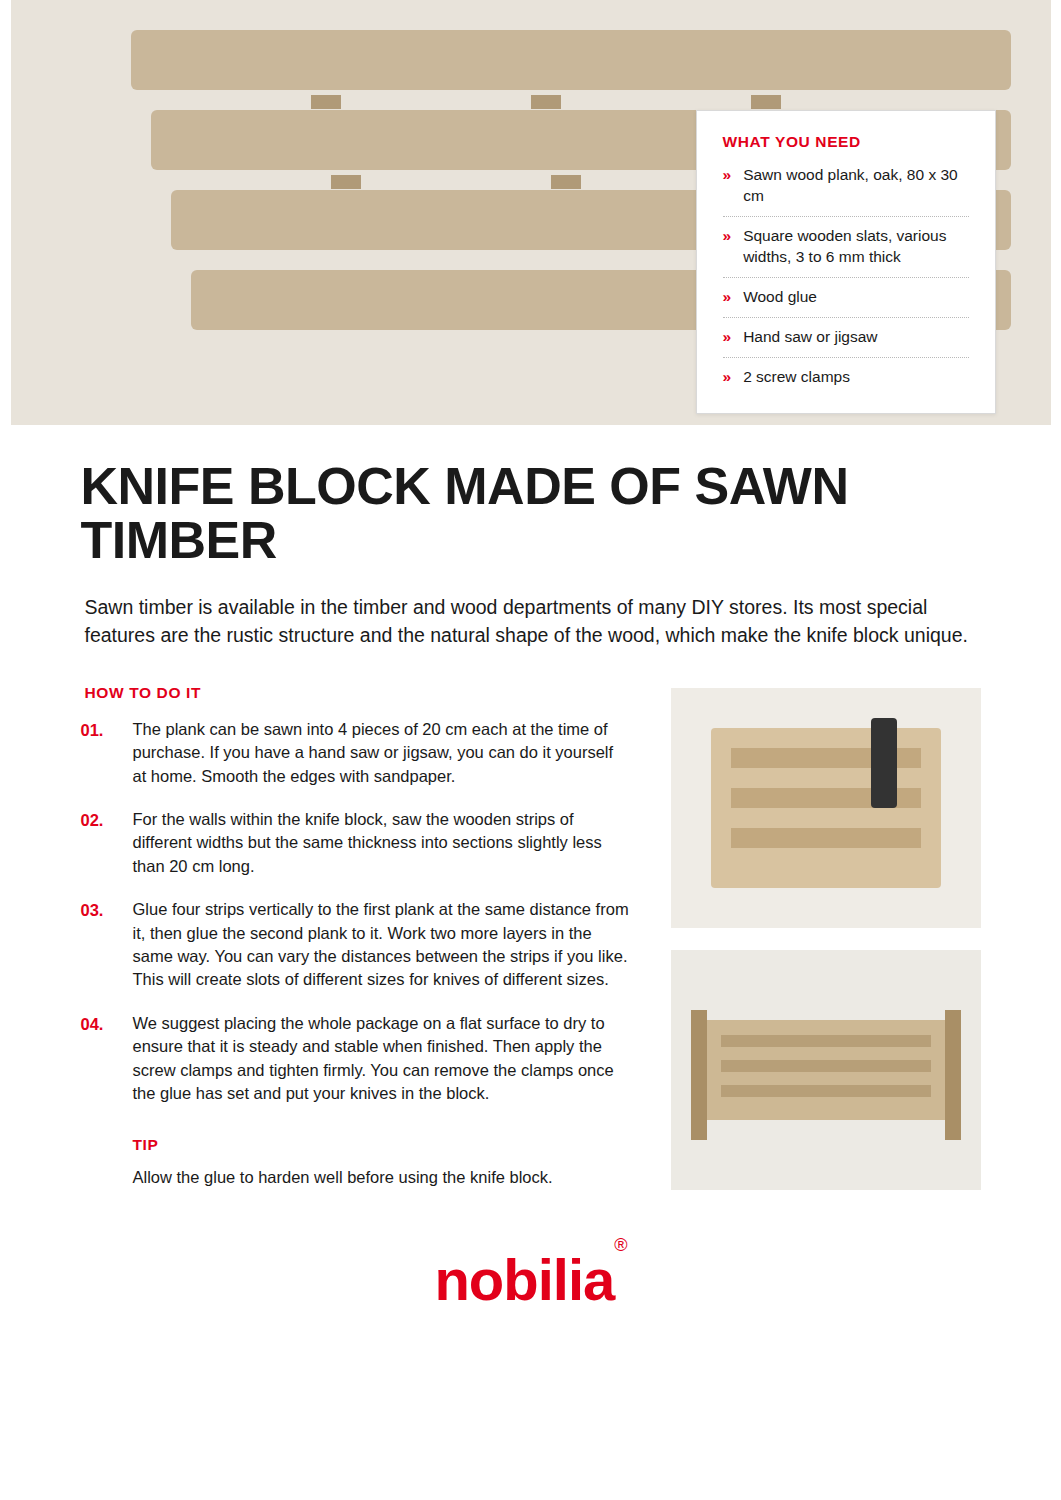What you need
»Sawn wood plank, oak, 80 x 30 cm
»Square wooden slats, various widths, 3 to 6 mm thick
»Wood glue
»Hand saw or jigsaw
»2 screw clamps
Knife block made of sawn timber
Sawn timber is available in the timber and wood departments of many DIY stores. Its most special features are the rustic structure and the natural shape of the wood, which make the knife block unique.
How to do it
01. The plank can be sawn into 4 pieces of 20 cm each at the time of purchase. If you have a hand saw or jigsaw, you can do it yourself at home. Smooth the edges with sandpaper.
02. For the walls within the knife block, saw the wooden strips of different widths but the same thickness into sections slightly less than 20 cm long.
03. Glue four strips vertically to the first plank at the same distance from it, then glue the second plank to it. Work two more layers in the same way. You can vary the distances between the strips if you like. This will create slots of different sizes for knives of different sizes.
04. We suggest placing the whole package on a flat surface to dry to ensure that it is steady and stable when finished. Then apply the screw clamps and tighten firmly. You can remove the clamps once the glue has set and put your knives in the block.
Tip
Allow the glue to harden well before using the knife block.
nobilia®